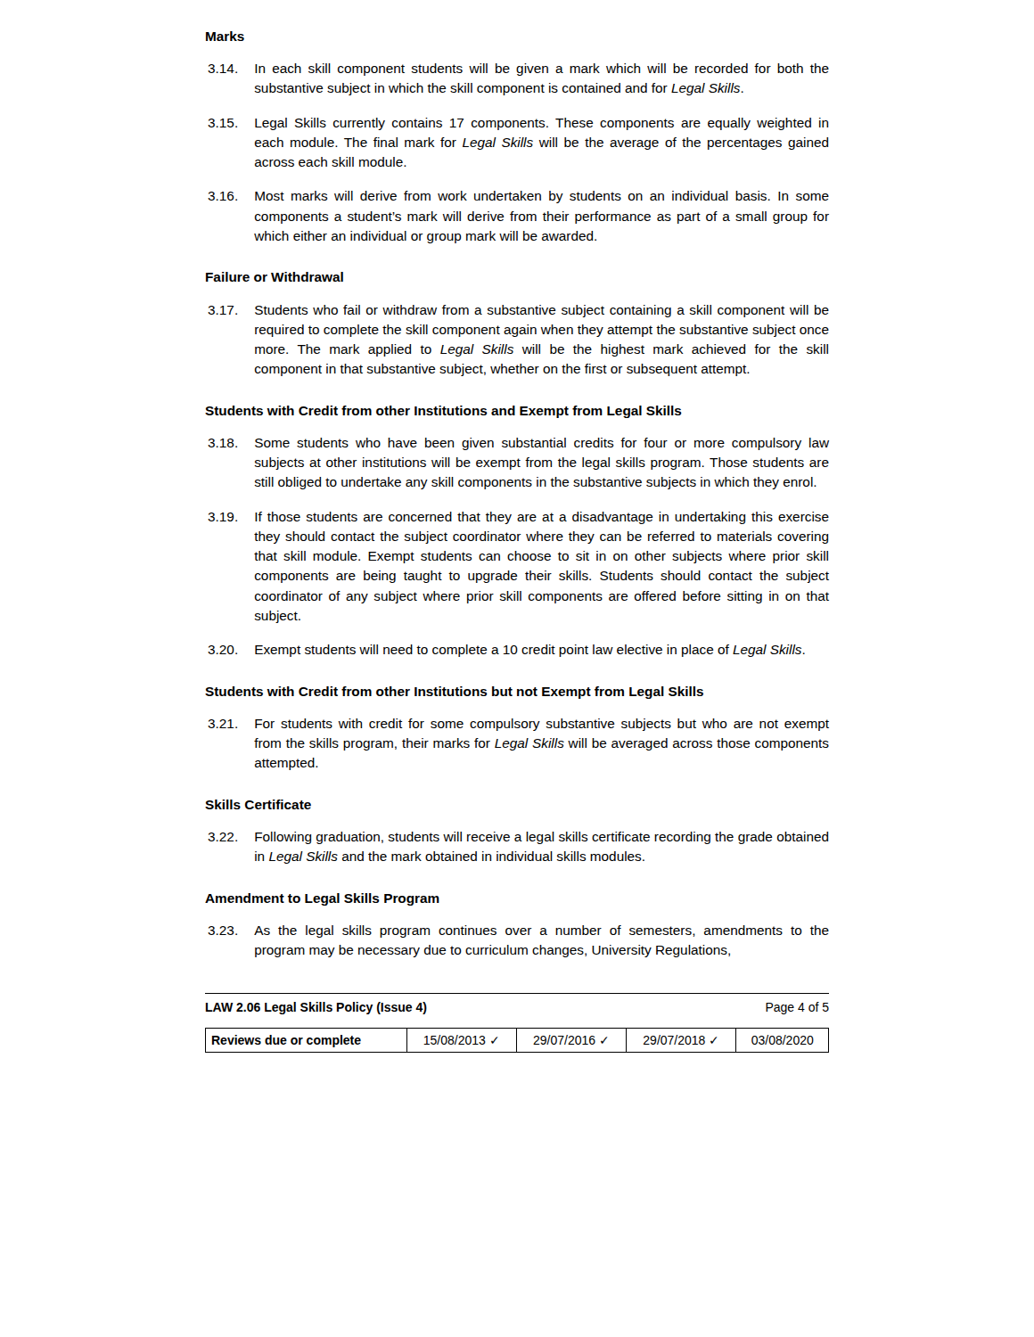Marks
3.14.
In each skill component students will be given a mark which will be recorded for both the substantive subject in which the skill component is contained and for Legal Skills.
3.15.
Legal Skills currently contains 17 components. These components are equally weighted in each module. The final mark for Legal Skills will be the average of the percentages gained across each skill module.
3.16.
Most marks will derive from work undertaken by students on an individual basis. In some components a student’s mark will derive from their performance as part of a small group for which either an individual or group mark will be awarded.
Failure or Withdrawal
3.17.
Students who fail or withdraw from a substantive subject containing a skill component will be required to complete the skill component again when they attempt the substantive subject once more. The mark applied to Legal Skills will be the highest mark achieved for the skill component in that substantive subject, whether on the first or subsequent attempt.
Students with Credit from other Institutions and Exempt from Legal Skills
3.18.
Some students who have been given substantial credits for four or more compulsory law subjects at other institutions will be exempt from the legal skills program. Those students are still obliged to undertake any skill components in the substantive subjects in which they enrol.
3.19.
If those students are concerned that they are at a disadvantage in undertaking this exercise they should contact the subject coordinator where they can be referred to materials covering that skill module. Exempt students can choose to sit in on other subjects where prior skill components are being taught to upgrade their skills. Students should contact the subject coordinator of any subject where prior skill components are offered before sitting in on that subject.
3.20.
Exempt students will need to complete a 10 credit point law elective in place of Legal Skills.
Students with Credit from other Institutions but not Exempt from Legal Skills
3.21.
For students with credit for some compulsory substantive subjects but who are not exempt from the skills program, their marks for Legal Skills will be averaged across those components attempted.
Skills Certificate
3.22.
Following graduation, students will receive a legal skills certificate recording the grade obtained in Legal Skills and the mark obtained in individual skills modules.
Amendment to Legal Skills Program
3.23.
As the legal skills program continues over a number of semesters, amendments to the program may be necessary due to curriculum changes, University Regulations,
LAW 2.06 Legal Skills Policy (Issue 4) Page 4 of 5
| Reviews due or complete | 15/08/2013 ✓ | 29/07/2016 ✓ | 29/07/2018 ✓ | 03/08/2020 |